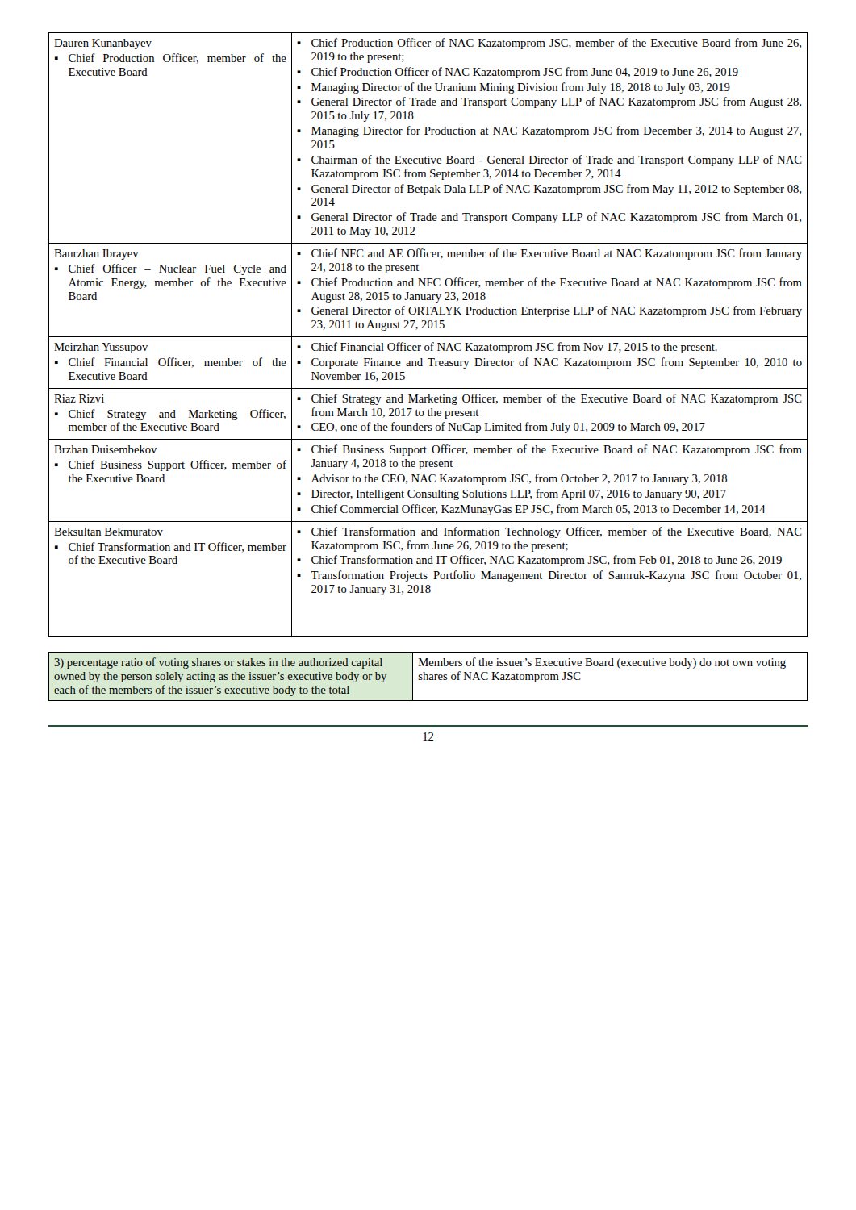| Dauren Kunanbayev Chief Production Officer, member of the Executive Board | Chief Production Officer of NAC Kazatomprom JSC, member of the Executive Board from June 26, 2019 to the present; Chief Production Officer of NAC Kazatomprom JSC from June 04, 2019 to June 26, 2019 Managing Director of the Uranium Mining Division from July 18, 2018 to July 03, 2019 General Director of Trade and Transport Company LLP of NAC Kazatomprom JSC from August 28, 2015 to July 17, 2018 Managing Director for Production at NAC Kazatomprom JSC from December 3, 2014 to August 27, 2015 Chairman of the Executive Board - General Director of Trade and Transport Company LLP of NAC Kazatomprom JSC from September 3, 2014 to December 2, 2014 General Director of Betpak Dala LLP of NAC Kazatomprom JSC from May 11, 2012 to September 08, 2014 General Director of Trade and Transport Company LLP of NAC Kazatomprom JSC from March 01, 2011 to May 10, 2012 |
| Baurzhan Ibrayev Chief Officer – Nuclear Fuel Cycle and Atomic Energy, member of the Executive Board | Chief NFC and AE Officer, member of the Executive Board at NAC Kazatomprom JSC from January 24, 2018 to the present Chief Production and NFC Officer, member of the Executive Board at NAC Kazatomprom JSC from August 28, 2015 to January 23, 2018 General Director of ORTALYK Production Enterprise LLP of NAC Kazatomprom JSC from February 23, 2011 to August 27, 2015 |
| Meirzhan Yussupov Chief Financial Officer, member of the Executive Board | Chief Financial Officer of NAC Kazatomprom JSC from Nov 17, 2015 to the present. Corporate Finance and Treasury Director of NAC Kazatomprom JSC from September 10, 2010 to November 16, 2015 |
| Riaz Rizvi Chief Strategy and Marketing Officer, member of the Executive Board | Chief Strategy and Marketing Officer, member of the Executive Board of NAC Kazatomprom JSC from March 10, 2017 to the present CEO, one of the founders of NuCap Limited from July 01, 2009 to March 09, 2017 |
| Brzhan Duisembekov Chief Business Support Officer, member of the Executive Board | Chief Business Support Officer, member of the Executive Board of NAC Kazatomprom JSC from January 4, 2018 to the present Advisor to the CEO, NAC Kazatomprom JSC, from October 2, 2017 to January 3, 2018 Director, Intelligent Consulting Solutions LLP, from April 07, 2016 to January 90, 2017 Chief Commercial Officer, KazMunayGas EP JSC, from March 05, 2013 to December 14, 2014 |
| Beksultan Bekmuratov Chief Transformation and IT Officer, member of the Executive Board | Chief Transformation and Information Technology Officer, member of the Executive Board, NAC Kazatomprom JSC, from June 26, 2019 to the present; Chief Transformation and IT Officer, NAC Kazatomprom JSC, from Feb 01, 2018 to June 26, 2019 Transformation Projects Portfolio Management Director of Samruk-Kazyna JSC from October 01, 2017 to January 31, 2018 |
| 3) percentage ratio of voting shares or stakes in the authorized capital owned by the person solely acting as the issuer’s executive body or by each of the members of the issuer’s executive body to the total | Members of the issuer’s Executive Board (executive body) do not own voting shares of NAC Kazatomprom JSC |
12